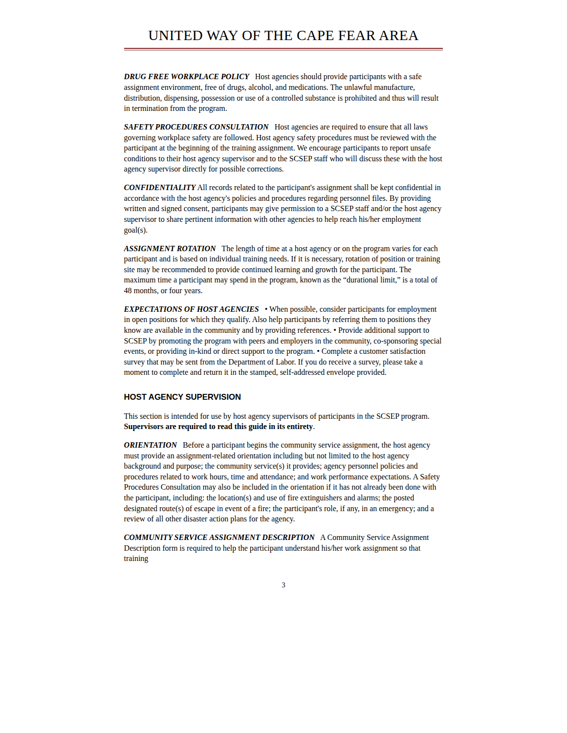UNITED WAY OF THE CAPE FEAR AREA
DRUG FREE WORKPLACE POLICY Host agencies should provide participants with a safe assignment environment, free of drugs, alcohol, and medications. The unlawful manufacture, distribution, dispensing, possession or use of a controlled substance is prohibited and thus will result in termination from the program.
SAFETY PROCEDURES CONSULTATION Host agencies are required to ensure that all laws governing workplace safety are followed. Host agency safety procedures must be reviewed with the participant at the beginning of the training assignment. We encourage participants to report unsafe conditions to their host agency supervisor and to the SCSEP staff who will discuss these with the host agency supervisor directly for possible corrections.
CONFIDENTIALITY All records related to the participant's assignment shall be kept confidential in accordance with the host agency's policies and procedures regarding personnel files. By providing written and signed consent, participants may give permission to a SCSEP staff and/or the host agency supervisor to share pertinent information with other agencies to help reach his/her employment goal(s).
ASSIGNMENT ROTATION The length of time at a host agency or on the program varies for each participant and is based on individual training needs. If it is necessary, rotation of position or training site may be recommended to provide continued learning and growth for the participant. The maximum time a participant may spend in the program, known as the “durational limit,” is a total of 48 months, or four years.
EXPECTATIONS OF HOST AGENCIES • When possible, consider participants for employment in open positions for which they qualify. Also help participants by referring them to positions they know are available in the community and by providing references. • Provide additional support to SCSEP by promoting the program with peers and employers in the community, co-sponsoring special events, or providing in-kind or direct support to the program. • Complete a customer satisfaction survey that may be sent from the Department of Labor. If you do receive a survey, please take a moment to complete and return it in the stamped, self-addressed envelope provided.
HOST AGENCY SUPERVISION
This section is intended for use by host agency supervisors of participants in the SCSEP program. Supervisors are required to read this guide in its entirety.
ORIENTATION Before a participant begins the community service assignment, the host agency must provide an assignment-related orientation including but not limited to the host agency background and purpose; the community service(s) it provides; agency personnel policies and procedures related to work hours, time and attendance; and work performance expectations. A Safety Procedures Consultation may also be included in the orientation if it has not already been done with the participant, including: the location(s) and use of fire extinguishers and alarms; the posted designated route(s) of escape in event of a fire; the participant's role, if any, in an emergency; and a review of all other disaster action plans for the agency.
COMMUNITY SERVICE ASSIGNMENT DESCRIPTION A Community Service Assignment Description form is required to help the participant understand his/her work assignment so that training
3